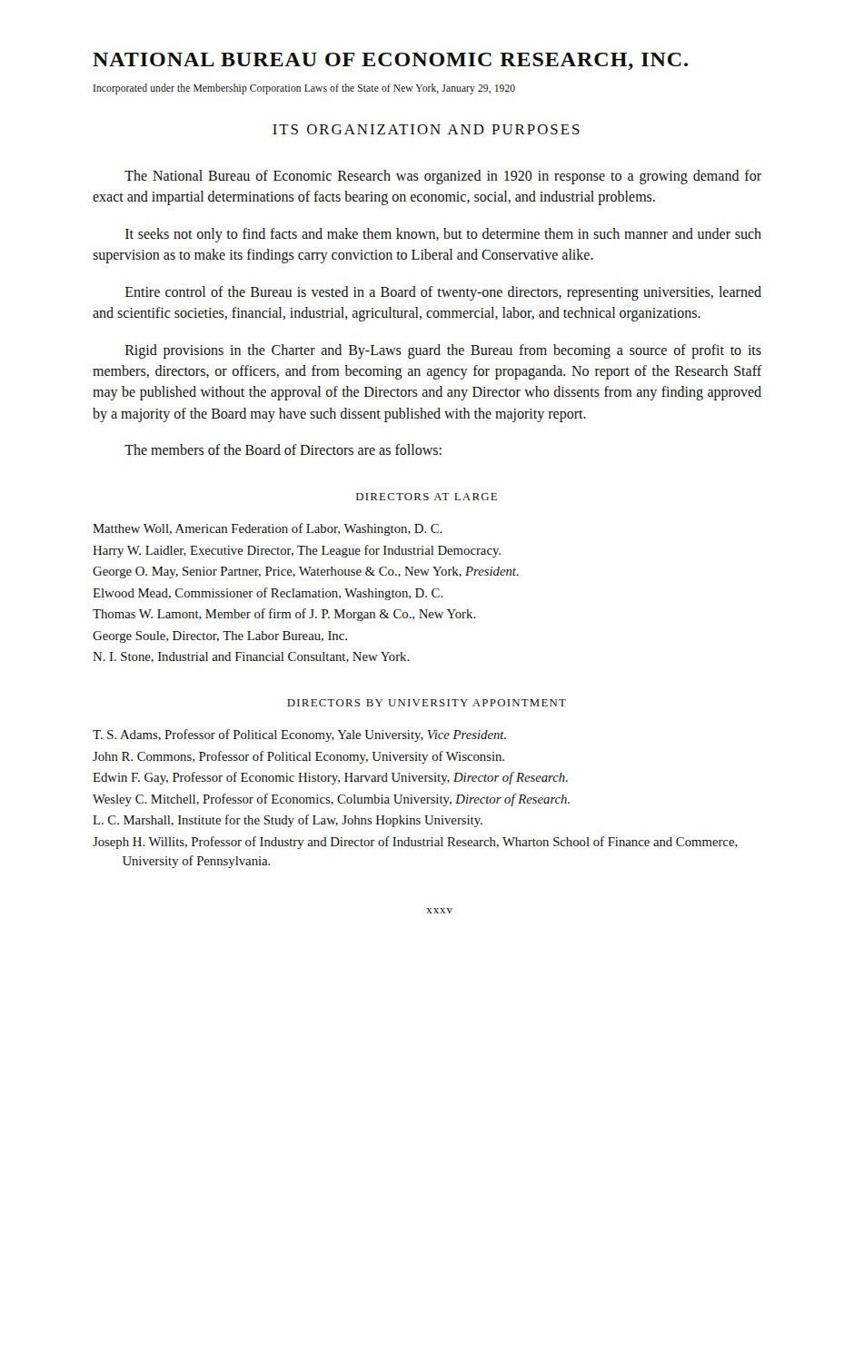NATIONAL BUREAU OF ECONOMIC RESEARCH, INC.
Incorporated under the Membership Corporation Laws of the State of New York, January 29, 1920
ITS ORGANIZATION AND PURPOSES
The National Bureau of Economic Research was organized in 1920 in response to a growing demand for exact and impartial determinations of facts bearing on economic, social, and industrial problems.
It seeks not only to find facts and make them known, but to determine them in such manner and under such supervision as to make its findings carry conviction to Liberal and Conservative alike.
Entire control of the Bureau is vested in a Board of twenty-one directors, representing universities, learned and scientific societies, financial, industrial, agricultural, commercial, labor, and technical organizations.
Rigid provisions in the Charter and By-Laws guard the Bureau from becoming a source of profit to its members, directors, or officers, and from becoming an agency for propaganda. No report of the Research Staff may be published without the approval of the Directors and any Director who dissents from any finding approved by a majority of the Board may have such dissent published with the majority report.
The members of the Board of Directors are as follows:
DIRECTORS AT LARGE
Matthew Woll, American Federation of Labor, Washington, D. C.
Harry W. Laidler, Executive Director, The League for Industrial Democracy.
George O. May, Senior Partner, Price, Waterhouse & Co., New York, President.
Elwood Mead, Commissioner of Reclamation, Washington, D. C.
Thomas W. Lamont, Member of firm of J. P. Morgan & Co., New York.
George Soule, Director, The Labor Bureau, Inc.
N. I. Stone, Industrial and Financial Consultant, New York.
DIRECTORS BY UNIVERSITY APPOINTMENT
T. S. Adams, Professor of Political Economy, Yale University, Vice President.
John R. Commons, Professor of Political Economy, University of Wisconsin.
Edwin F. Gay, Professor of Economic History, Harvard University, Director of Research.
Wesley C. Mitchell, Professor of Economics, Columbia University, Director of Research.
L. C. Marshall, Institute for the Study of Law, Johns Hopkins University.
Joseph H. Willits, Professor of Industry and Director of Industrial Research, Wharton School of Finance and Commerce, University of Pennsylvania.
xxxv